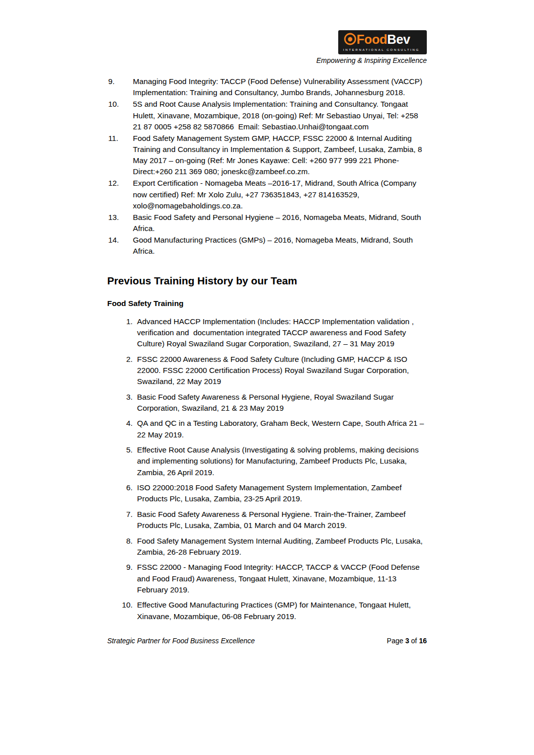⦿Food Bev
International Consulting
Empowering & Inspiring Excellence
9. Managing Food Integrity: TACCP (Food Defense) Vulnerability Assessment (VACCP) Implementation: Training and Consultancy, Jumbo Brands, Johannesburg 2018.
10. 5S and Root Cause Analysis Implementation: Training and Consultancy. Tongaat Hulett, Xinavane, Mozambique, 2018 (on-going) Ref: Mr Sebastiao Unyai, Tel: +258 21 87 0005 +258 82 5870866 Email: Sebastiao.Unhai@tongaat.com
11. Food Safety Management System GMP, HACCP, FSSC 22000 & Internal Auditing Training and Consultancy in Implementation & Support, Zambeef, Lusaka, Zambia, 8 May 2017 – on-going (Ref: Mr Jones Kayawe: Cell: +260 977 999 221 Phone-Direct:+260 211 369 080; joneskc@zambeef.co.zm.
12. Export Certification - Nomageba Meats –2016-17, Midrand, South Africa (Company now certified) Ref: Mr Xolo Zulu, +27 736351843, +27 814163529, xolo@nomagebaholdings.co.za.
13. Basic Food Safety and Personal Hygiene – 2016, Nomageba Meats, Midrand, South Africa.
14. Good Manufacturing Practices (GMPs) – 2016, Nomageba Meats, Midrand, South Africa.
Previous Training History by our Team
Food Safety Training
Advanced HACCP Implementation (Includes: HACCP Implementation validation , verification and documentation integrated TACCP awareness and Food Safety Culture) Royal Swaziland Sugar Corporation, Swaziland, 27 – 31 May 2019
FSSC 22000 Awareness & Food Safety Culture (Including GMP, HACCP & ISO 22000. FSSC 22000 Certification Process) Royal Swaziland Sugar Corporation, Swaziland, 22 May 2019
Basic Food Safety Awareness & Personal Hygiene, Royal Swaziland Sugar Corporation, Swaziland, 21 & 23 May 2019
QA and QC in a Testing Laboratory, Graham Beck, Western Cape, South Africa 21 – 22 May 2019.
Effective Root Cause Analysis (Investigating & solving problems, making decisions and implementing solutions) for Manufacturing, Zambeef Products Plc, Lusaka, Zambia, 26 April 2019.
ISO 22000:2018 Food Safety Management System Implementation, Zambeef Products Plc, Lusaka, Zambia, 23-25 April 2019.
Basic Food Safety Awareness & Personal Hygiene. Train-the-Trainer, Zambeef Products Plc, Lusaka, Zambia, 01 March and 04 March 2019.
Food Safety Management System Internal Auditing, Zambeef Products Plc, Lusaka, Zambia, 26-28 February 2019.
FSSC 22000 - Managing Food Integrity: HACCP, TACCP & VACCP (Food Defense and Food Fraud) Awareness, Tongaat Hulett, Xinavane, Mozambique, 11-13 February 2019.
Effective Good Manufacturing Practices (GMP) for Maintenance, Tongaat Hulett, Xinavane, Mozambique, 06-08 February 2019.
Strategic Partner for Food Business Excellence
Page 3 of 16